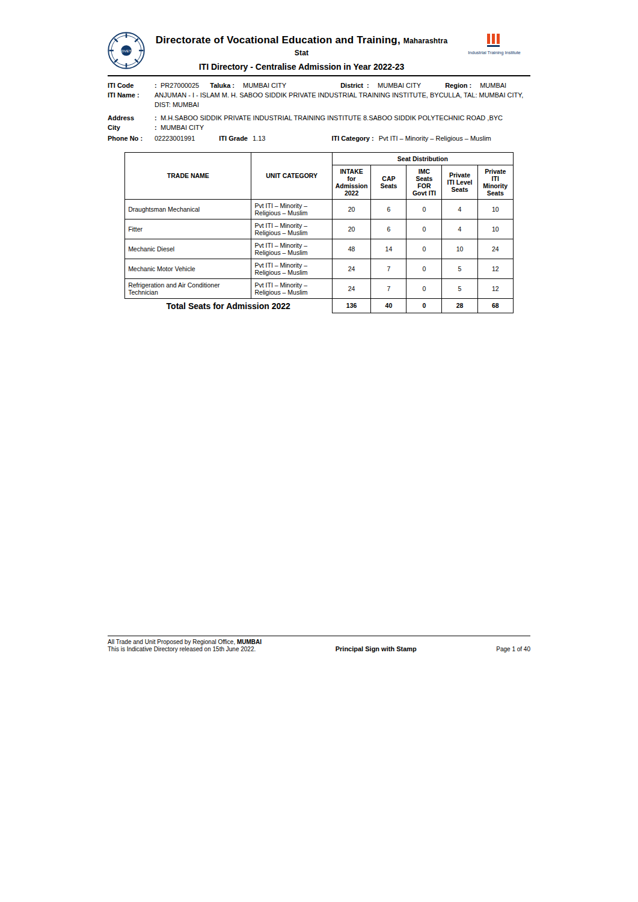Directorate of Vocational Education and Training, Maharashtra Stat
ITI Directory - Centralise Admission in Year 2022-23
ITI Code: PR27000025
Taluka : MUMBAI CITY
District: MUMBAI CITY
Region : MUMBAI
ITI Name : ANJUMAN - I - ISLAM M. H. SABOO SIDDIK PRIVATE INDUSTRIAL TRAINING INSTITUTE, BYCULLA, TAL: MUMBAI CITY, DIST: MUMBAI
Address: M.H.SABOO SIDDIK PRIVATE INDUSTRIAL TRAINING INSTITUTE 8.SABOO SIDDIK POLYTECHNIC ROAD ,BYC
City: MUMBAI CITY
Phone No : 02223001991
ITI Grade 1.13
ITI Category : Pvt ITI – Minority – Religious – Muslim
| TRADE NAME | UNIT CATEGORY | Seat Distribution |
| --- | --- | --- |
| INTAKE for Admission 2022 | CAP Seats | IMC Seats FOR Govt ITI | Private ITI Level Seats | Private ITI Minority Seats |
| Draughtsman Mechanical | Pvt ITI – Minority – Religious – Muslim | 20 | 6 | 0 | 4 | 10 |
| Fitter | Pvt ITI – Minority – Religious – Muslim | 20 | 6 | 0 | 4 | 10 |
| Mechanic Diesel | Pvt ITI – Minority – Religious – Muslim | 48 | 14 | 0 | 10 | 24 |
| Mechanic Motor Vehicle | Pvt ITI – Minority – Religious – Muslim | 24 | 7 | 0 | 5 | 12 |
| Refrigeration and Air Conditioner Technician | Pvt ITI – Minority – Religious – Muslim | 24 | 7 | 0 | 5 | 12 |
| Total Seats for Admission 2022 | 136 | 40 | 0 | 28 | 68 |
All Trade and Unit Proposed by Regional Office, MUMBAI
This is Indicative Directory released on 15th June 2022.
Principal Sign with Stamp
Page 1 of 40